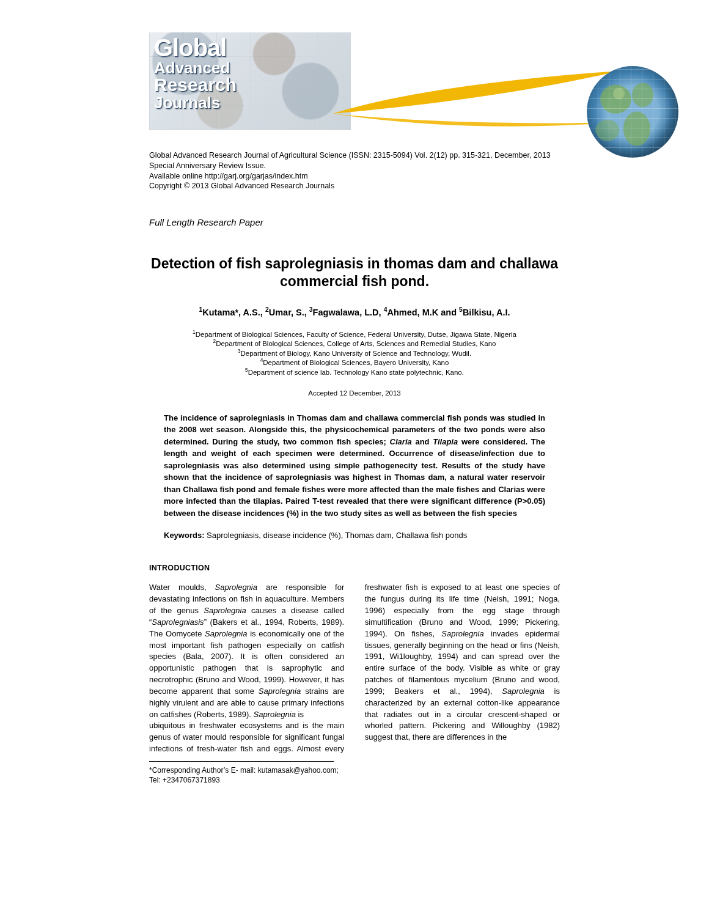Global Advanced Research Journals
Global Advanced Research Journal of Agricultural Science (ISSN: 2315-5094) Vol. 2(12) pp. 315-321, December, 2013 Special Anniversary Review Issue.
Available online http://garj.org/garjas/index.htm
Copyright © 2013 Global Advanced Research Journals
Full Length Research Paper
Detection of fish saprolegniasis in thomas dam and challawa commercial fish pond.
1Kutama*, A.S., 2Umar, S., 3Fagwalawa, L.D, 4Ahmed, M.K and 5Bilkisu, A.I.
1Department of Biological Sciences, Faculty of Science, Federal University, Dutse, Jigawa State, Nigeria
2Department of Biological Sciences, College of Arts, Sciences and Remedial Studies, Kano
3Department of Biology, Kano University of Science and Technology, Wudil.
4Department of Biological Sciences, Bayero University, Kano
5Department of science lab. Technology Kano state polytechnic, Kano.
Accepted 12 December, 2013
The incidence of saprolegniasis in Thomas dam and challawa commercial fish ponds was studied in the 2008 wet season. Alongside this, the physicochemical parameters of the two ponds were also determined. During the study, two common fish species; Claria and Tilapia were considered. The length and weight of each specimen were determined. Occurrence of disease/infection due to saprolegniasis was also determined using simple pathogenecity test. Results of the study have shown that the incidence of saprolegniasis was highest in Thomas dam, a natural water reservoir than Challawa fish pond and female fishes were more affected than the male fishes and Clarias were more infected than the tilapias. Paired T-test revealed that there were significant difference (P>0.05) between the disease incidences (%) in the two study sites as well as between the fish species
Keywords: Saprolegniasis, disease incidence (%), Thomas dam, Challawa fish ponds
INTRODUCTION
Water moulds, Saprolegnia are responsible for devastating infections on fish in aquaculture. Members of the genus Saprolegnia causes a disease called “Saprolegniasis” (Bakers et al., 1994, Roberts, 1989). The Oomycete Saprolegnia is economically one of the most important fish pathogen especially on catfish species (Bala, 2007). It is often considered an opportunistic pathogen that is saprophytic and necrotrophic (Bruno and Wood, 1999). However, it has become apparent that some Saprolegnia strains are highly virulent and are able to cause primary infections on catfishes (Roberts, 1989). Saprolegnia is
ubiquitous in freshwater ecosystems and is the main genus of water mould responsible for significant fungal infections of fresh-water fish and eggs. Almost every freshwater fish is exposed to at least one species of the fungus during its life time (Neish, 1991; Noga, 1996) especially from the egg stage through simultification (Bruno and Wood, 1999; Pickering, 1994). On fishes, Saprolegnia invades epidermal tissues, generally beginning on the head or fins (Neish, 1991, Wi1loughby, 1994) and can spread over the entire surface of the body. Visible as white or gray patches of filamentous mycelium (Bruno and wood, 1999; Beakers et al., 1994), Saprolegnia is characterized by an external cotton-like appearance that radiates out in a circular crescent-shaped or whorled pattern. Pickering and Willoughby (1982) suggest that, there are differences in the
*Corresponding Author’s E- mail: kutamasak@yahoo.com;
Tel: +2347067371893